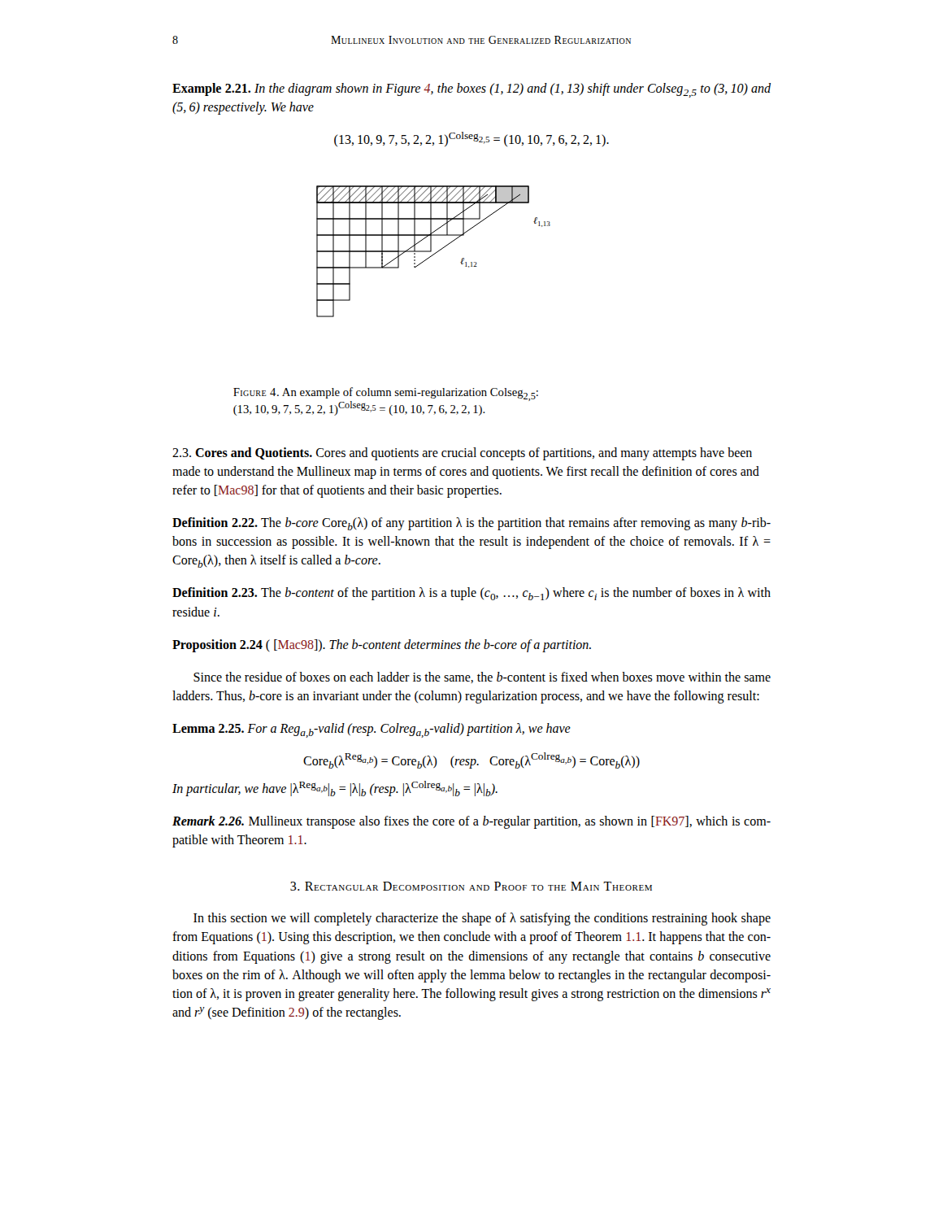8 Mullineux Involution and the Generalized Regularization
Example 2.21. In the diagram shown in Figure 4, the boxes (1, 12) and (1, 13) shift under Colseg2,5 to (3, 10) and (5, 6) respectively. We have
(13, 10, 9, 7, 5, 2, 2, 1)Colseg2,5 = (10, 10, 7, 6, 2, 2, 1).
ℓ1,13 ℓ1,12
Figure 4. An example of column semi-regularization Colseg2,5:
(13, 10, 9, 7, 5, 2, 2, 1)Colseg2,5 = (10, 10, 7, 6, 2, 2, 1).
2.3. Cores and Quotients. Cores and quotients are crucial concepts of partitions, and many attempts have been made to understand the Mullineux map in terms of cores and quotients. We first recall the definition of cores and refer to [Mac98] for that of quotients and their basic properties.
Definition 2.22. The b-core Coreb(λ) of any partition λ is the partition that remains after removing as many b-ribbons in succession as possible. It is well-known that the result is independent of the choice of removals. If λ = Coreb(λ), then λ itself is called a b-core.
Definition 2.23. The b-content of the partition λ is a tuple (c0, …, cb−1) where ci is the number of boxes in λ with residue i.
Proposition 2.24 ( [Mac98]). The b-content determines the b-core of a partition.
Since the residue of boxes on each ladder is the same, the b-content is fixed when boxes move within the same ladders. Thus, b-core is an invariant under the (column) regularization process, and we have the following result:
Lemma 2.25. For a Rega,b-valid (resp. Colrega,b-valid) partition λ, we have
Coreb(λRega,b) = Coreb(λ) (resp. Coreb(λColrega,b) = Coreb(λ))
In particular, we have |λRega,b|b = |λ|b (resp. |λColrega,b|b = |λ|b).
Remark 2.26. Mullineux transpose also fixes the core of a b-regular partition, as shown in [FK97], which is compatible with Theorem 1.1.
3. Rectangular Decomposition and Proof to the Main Theorem
In this section we will completely characterize the shape of λ satisfying the conditions restraining hook shape from Equations (1). Using this description, we then conclude with a proof of Theorem 1.1. It happens that the conditions from Equations (1) give a strong result on the dimensions of any rectangle that contains b consecutive boxes on the rim of λ. Although we will often apply the lemma below to rectangles in the rectangular decomposition of λ, it is proven in greater generality here. The following result gives a strong restriction on the dimensions rx and ry (see Definition 2.9) of the rectangles.